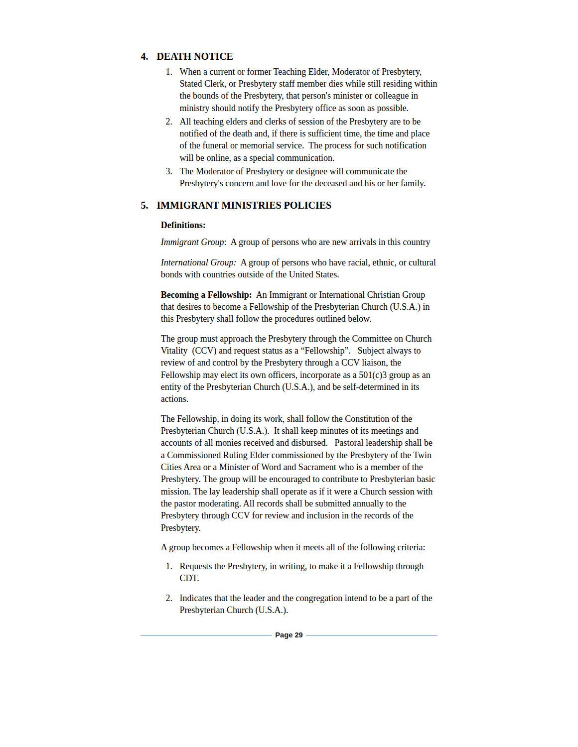4. DEATH NOTICE
When a current or former Teaching Elder, Moderator of Presbytery, Stated Clerk, or Presbytery staff member dies while still residing within the bounds of the Presbytery, that person's minister or colleague in ministry should notify the Presbytery office as soon as possible.
All teaching elders and clerks of session of the Presbytery are to be notified of the death and, if there is sufficient time, the time and place of the funeral or memorial service. The process for such notification will be online, as a special communication.
The Moderator of Presbytery or designee will communicate the Presbytery's concern and love for the deceased and his or her family.
5. IMMIGRANT MINISTRIES POLICIES
Definitions:
Immigrant Group: A group of persons who are new arrivals in this country
International Group: A group of persons who have racial, ethnic, or cultural bonds with countries outside of the United States.
Becoming a Fellowship: An Immigrant or International Christian Group that desires to become a Fellowship of the Presbyterian Church (U.S.A.) in this Presbytery shall follow the procedures outlined below.
The group must approach the Presbytery through the Committee on Church Vitality (CCV) and request status as a “Fellowship”. Subject always to review of and control by the Presbytery through a CCV liaison, the Fellowship may elect its own officers, incorporate as a 501(c)3 group as an entity of the Presbyterian Church (U.S.A.), and be self-determined in its actions.
The Fellowship, in doing its work, shall follow the Constitution of the Presbyterian Church (U.S.A.). It shall keep minutes of its meetings and accounts of all monies received and disbursed. Pastoral leadership shall be a Commissioned Ruling Elder commissioned by the Presbytery of the Twin Cities Area or a Minister of Word and Sacrament who is a member of the Presbytery. The group will be encouraged to contribute to Presbyterian basic mission. The lay leadership shall operate as if it were a Church session with the pastor moderating. All records shall be submitted annually to the Presbytery through CCV for review and inclusion in the records of the Presbytery.
A group becomes a Fellowship when it meets all of the following criteria:
Requests the Presbytery, in writing, to make it a Fellowship through CDT.
Indicates that the leader and the congregation intend to be a part of the Presbyterian Church (U.S.A.).
Page 29